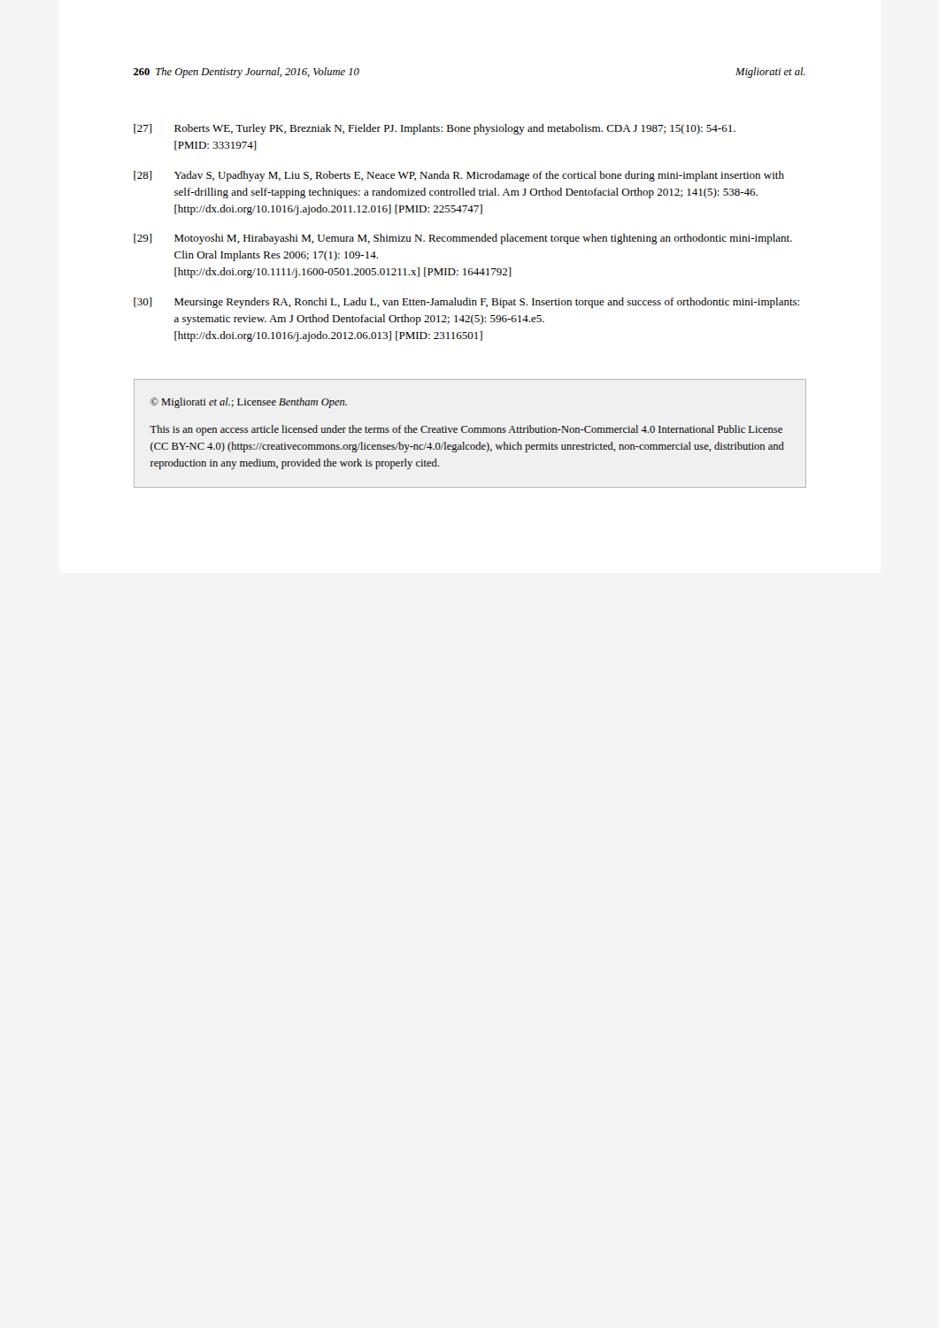260 The Open Dentistry Journal, 2016, Volume 10
Migliorati et al.
[27] Roberts WE, Turley PK, Brezniak N, Fielder PJ. Implants: Bone physiology and metabolism. CDA J 1987; 15(10): 54-61. [PMID: 3331974]
[28] Yadav S, Upadhyay M, Liu S, Roberts E, Neace WP, Nanda R. Microdamage of the cortical bone during mini-implant insertion with self-drilling and self-tapping techniques: a randomized controlled trial. Am J Orthod Dentofacial Orthop 2012; 141(5): 538-46. [http://dx.doi.org/10.1016/j.ajodo.2011.12.016] [PMID: 22554747]
[29] Motoyoshi M, Hirabayashi M, Uemura M, Shimizu N. Recommended placement torque when tightening an orthodontic mini-implant. Clin Oral Implants Res 2006; 17(1): 109-14. [http://dx.doi.org/10.1111/j.1600-0501.2005.01211.x] [PMID: 16441792]
[30] Meursinge Reynders RA, Ronchi L, Ladu L, van Etten-Jamaludin F, Bipat S. Insertion torque and success of orthodontic mini-implants: a systematic review. Am J Orthod Dentofacial Orthop 2012; 142(5): 596-614.e5. [http://dx.doi.org/10.1016/j.ajodo.2012.06.013] [PMID: 23116501]
© Migliorati et al.; Licensee Bentham Open.
This is an open access article licensed under the terms of the Creative Commons Attribution-Non-Commercial 4.0 International Public License (CC BY-NC 4.0) (https://creativecommons.org/licenses/by-nc/4.0/legalcode), which permits unrestricted, non-commercial use, distribution and reproduction in any medium, provided the work is properly cited.